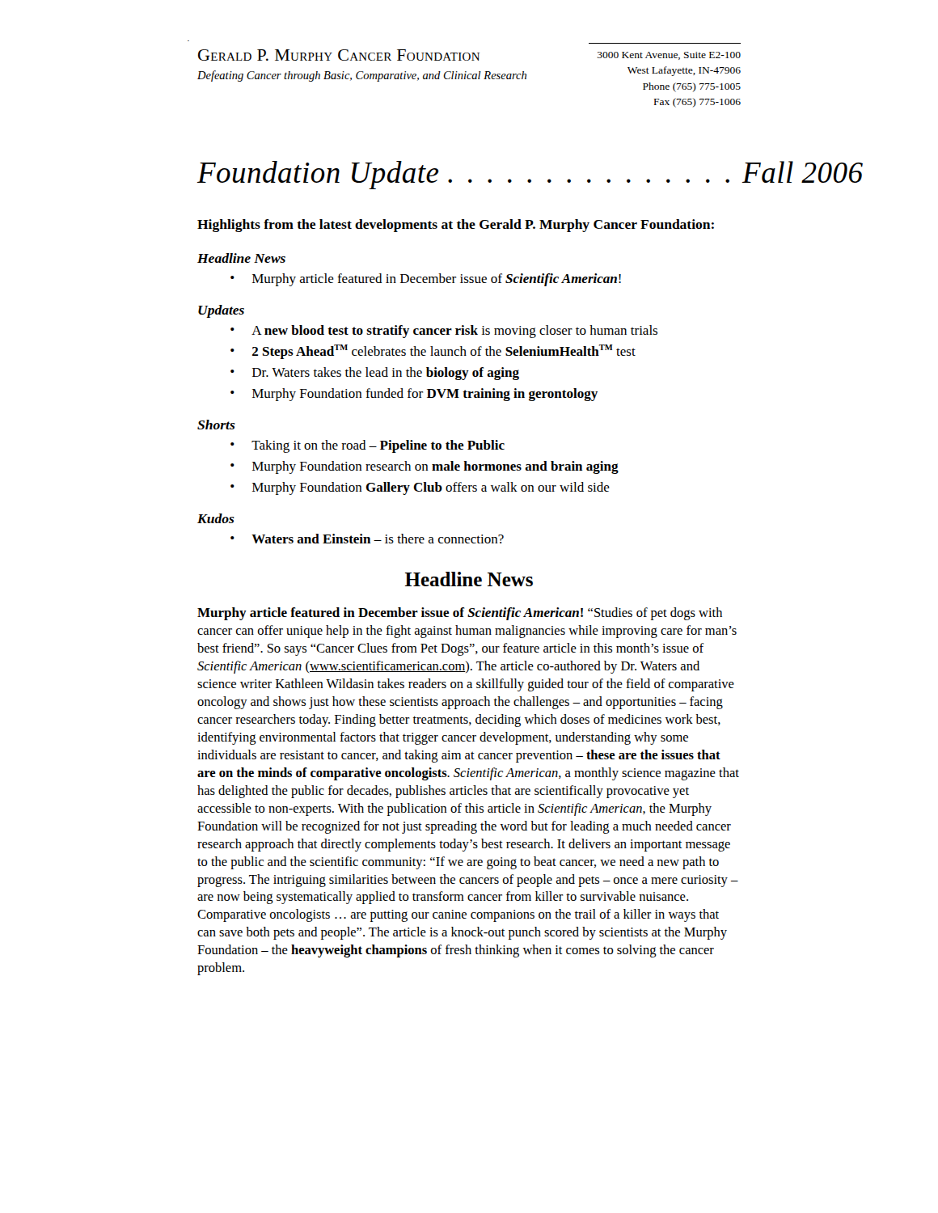.
Gerald P. Murphy Cancer Foundation
Defeating Cancer through Basic, Comparative, and Clinical Research
3000 Kent Avenue, Suite E2-100
West Lafayette, IN-47906
Phone (765) 775-1005
Fax (765) 775-1006
Foundation Update . . . . . . . . . . . . . . . Fall 2006
Highlights from the latest developments at the Gerald P. Murphy Cancer Foundation:
Headline News
Murphy article featured in December issue of Scientific American!
Updates
A new blood test to stratify cancer risk is moving closer to human trials
2 Steps AheadTM celebrates the launch of the SeleniumHealthTM test
Dr. Waters takes the lead in the biology of aging
Murphy Foundation funded for DVM training in gerontology
Shorts
Taking it on the road – Pipeline to the Public
Murphy Foundation research on male hormones and brain aging
Murphy Foundation Gallery Club offers a walk on our wild side
Kudos
Waters and Einstein – is there a connection?
Headline News
Murphy article featured in December issue of Scientific American! “Studies of pet dogs with cancer can offer unique help in the fight against human malignancies while improving care for man’s best friend”. So says “Cancer Clues from Pet Dogs”, our feature article in this month’s issue of Scientific American (www.scientificamerican.com). The article co-authored by Dr. Waters and science writer Kathleen Wildasin takes readers on a skillfully guided tour of the field of comparative oncology and shows just how these scientists approach the challenges – and opportunities – facing cancer researchers today. Finding better treatments, deciding which doses of medicines work best, identifying environmental factors that trigger cancer development, understanding why some individuals are resistant to cancer, and taking aim at cancer prevention – these are the issues that are on the minds of comparative oncologists. Scientific American, a monthly science magazine that has delighted the public for decades, publishes articles that are scientifically provocative yet accessible to non-experts. With the publication of this article in Scientific American, the Murphy Foundation will be recognized for not just spreading the word but for leading a much needed cancer research approach that directly complements today’s best research. It delivers an important message to the public and the scientific community: “If we are going to beat cancer, we need a new path to progress. The intriguing similarities between the cancers of people and pets – once a mere curiosity – are now being systematically applied to transform cancer from killer to survivable nuisance. Comparative oncologists … are putting our canine companions on the trail of a killer in ways that can save both pets and people”. The article is a knock-out punch scored by scientists at the Murphy Foundation – the heavyweight champions of fresh thinking when it comes to solving the cancer problem.